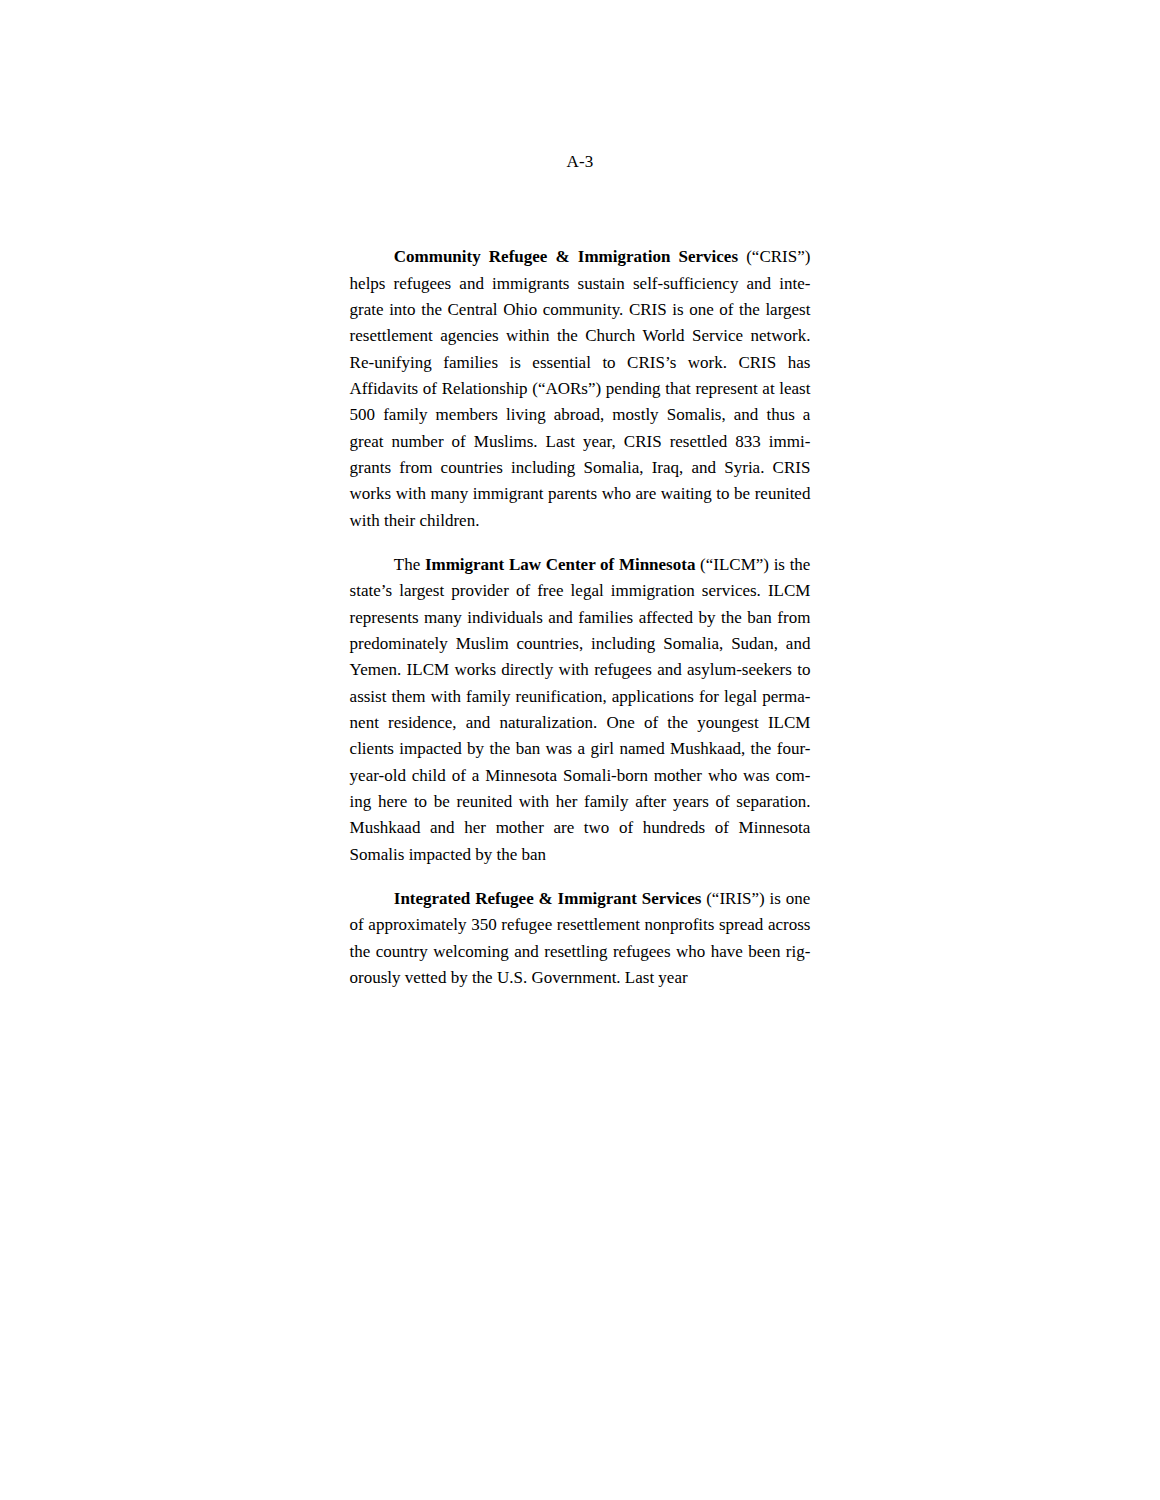A-3
Community Refugee & Immigration Services (“CRIS”) helps refugees and immigrants sustain self-sufficiency and integrate into the Central Ohio community. CRIS is one of the largest resettlement agencies within the Church World Service network. Re-unifying families is essential to CRIS’s work. CRIS has Affidavits of Relationship (“AORs”) pending that represent at least 500 family members living abroad, mostly Somalis, and thus a great number of Muslims. Last year, CRIS resettled 833 immigrants from countries including Somalia, Iraq, and Syria. CRIS works with many immigrant parents who are waiting to be reunited with their children.
The Immigrant Law Center of Minnesota (“ILCM”) is the state’s largest provider of free legal immigration services. ILCM represents many individuals and families affected by the ban from predominately Muslim countries, including Somalia, Sudan, and Yemen. ILCM works directly with refugees and asylum-seekers to assist them with family reunification, applications for legal permanent residence, and naturalization. One of the youngest ILCM clients impacted by the ban was a girl named Mushkaad, the four-year-old child of a Minnesota Somali-born mother who was coming here to be reunited with her family after years of separation. Mushkaad and her mother are two of hundreds of Minnesota Somalis impacted by the ban
Integrated Refugee & Immigrant Services (“IRIS”) is one of approximately 350 refugee resettlement nonprofits spread across the country welcoming and resettling refugees who have been rigorously vetted by the U.S. Government. Last year